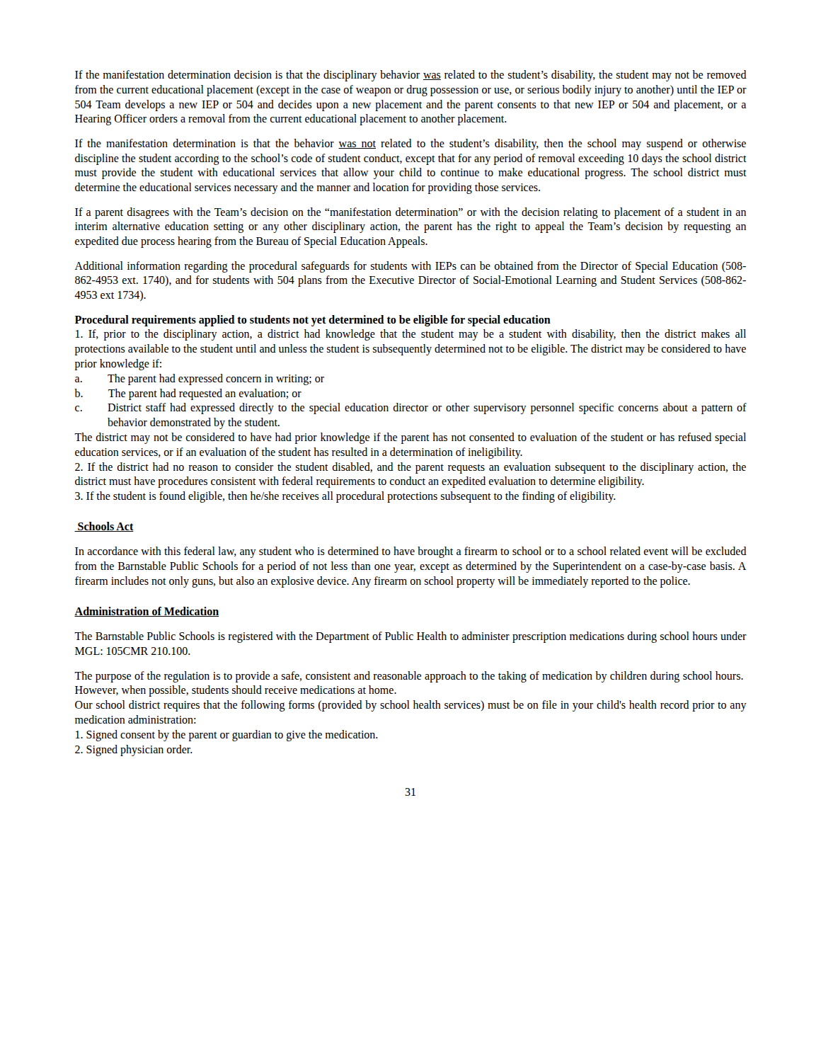If the manifestation determination decision is that the disciplinary behavior was related to the student’s disability, the student may not be removed from the current educational placement (except in the case of weapon or drug possession or use, or serious bodily injury to another) until the IEP or 504 Team develops a new IEP or 504 and decides upon a new placement and the parent consents to that new IEP or 504 and placement, or a Hearing Officer orders a removal from the current educational placement to another placement.
If the manifestation determination is that the behavior was not related to the student’s disability, then the school may suspend or otherwise discipline the student according to the school’s code of student conduct, except that for any period of removal exceeding 10 days the school district must provide the student with educational services that allow your child to continue to make educational progress. The school district must determine the educational services necessary and the manner and location for providing those services.
If a parent disagrees with the Team’s decision on the “manifestation determination” or with the decision relating to placement of a student in an interim alternative education setting or any other disciplinary action, the parent has the right to appeal the Team’s decision by requesting an expedited due process hearing from the Bureau of Special Education Appeals.
Additional information regarding the procedural safeguards for students with IEPs can be obtained from the Director of Special Education (508-862-4953 ext. 1740), and for students with 504 plans from the Executive Director of Social-Emotional Learning and Student Services (508-862-4953 ext 1734).
Procedural requirements applied to students not yet determined to be eligible for special education
1. If, prior to the disciplinary action, a district had knowledge that the student may be a student with disability, then the district makes all protections available to the student until and unless the student is subsequently determined not to be eligible. The district may be considered to have prior knowledge if:
a. The parent had expressed concern in writing; or
b. The parent had requested an evaluation; or
c. District staff had expressed directly to the special education director or other supervisory personnel specific concerns about a pattern of behavior demonstrated by the student.
The district may not be considered to have had prior knowledge if the parent has not consented to evaluation of the student or has refused special education services, or if an evaluation of the student has resulted in a determination of ineligibility.
2. If the district had no reason to consider the student disabled, and the parent requests an evaluation subsequent to the disciplinary action, the district must have procedures consistent with federal requirements to conduct an expedited evaluation to determine eligibility.
3. If the student is found eligible, then he/she receives all procedural protections subsequent to the finding of eligibility.
Schools Act
In accordance with this federal law, any student who is determined to have brought a firearm to school or to a school related event will be excluded from the Barnstable Public Schools for a period of not less than one year, except as determined by the Superintendent on a case-by-case basis. A firearm includes not only guns, but also an explosive device. Any firearm on school property will be immediately reported to the police.
Administration of Medication
The Barnstable Public Schools is registered with the Department of Public Health to administer prescription medications during school hours under MGL: 105CMR 210.100.
The purpose of the regulation is to provide a safe, consistent and reasonable approach to the taking of medication by children during school hours. However, when possible, students should receive medications at home.
Our school district requires that the following forms (provided by school health services) must be on file in your child's health record prior to any medication administration:
1. Signed consent by the parent or guardian to give the medication.
2. Signed physician order.
31